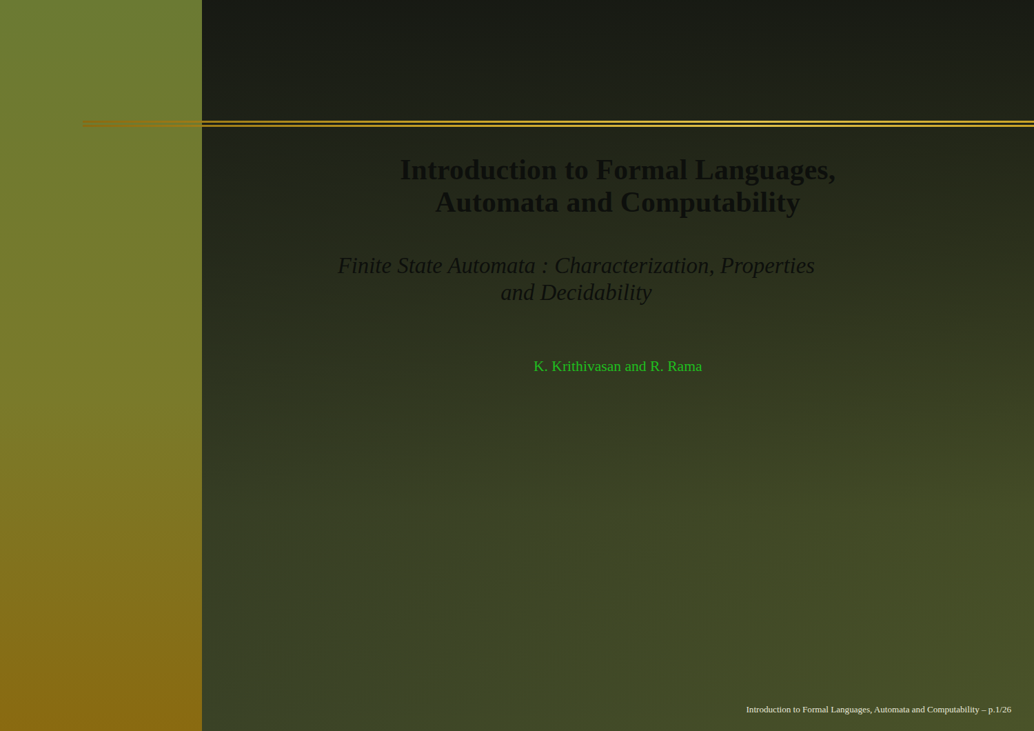Introduction to Formal Languages,
Automata and Computability
Finite State Automata : Characterization, Properties
and Decidability
K. Krithivasan and R. Rama
Introduction to Formal Languages, Automata and Computability – p.1/26